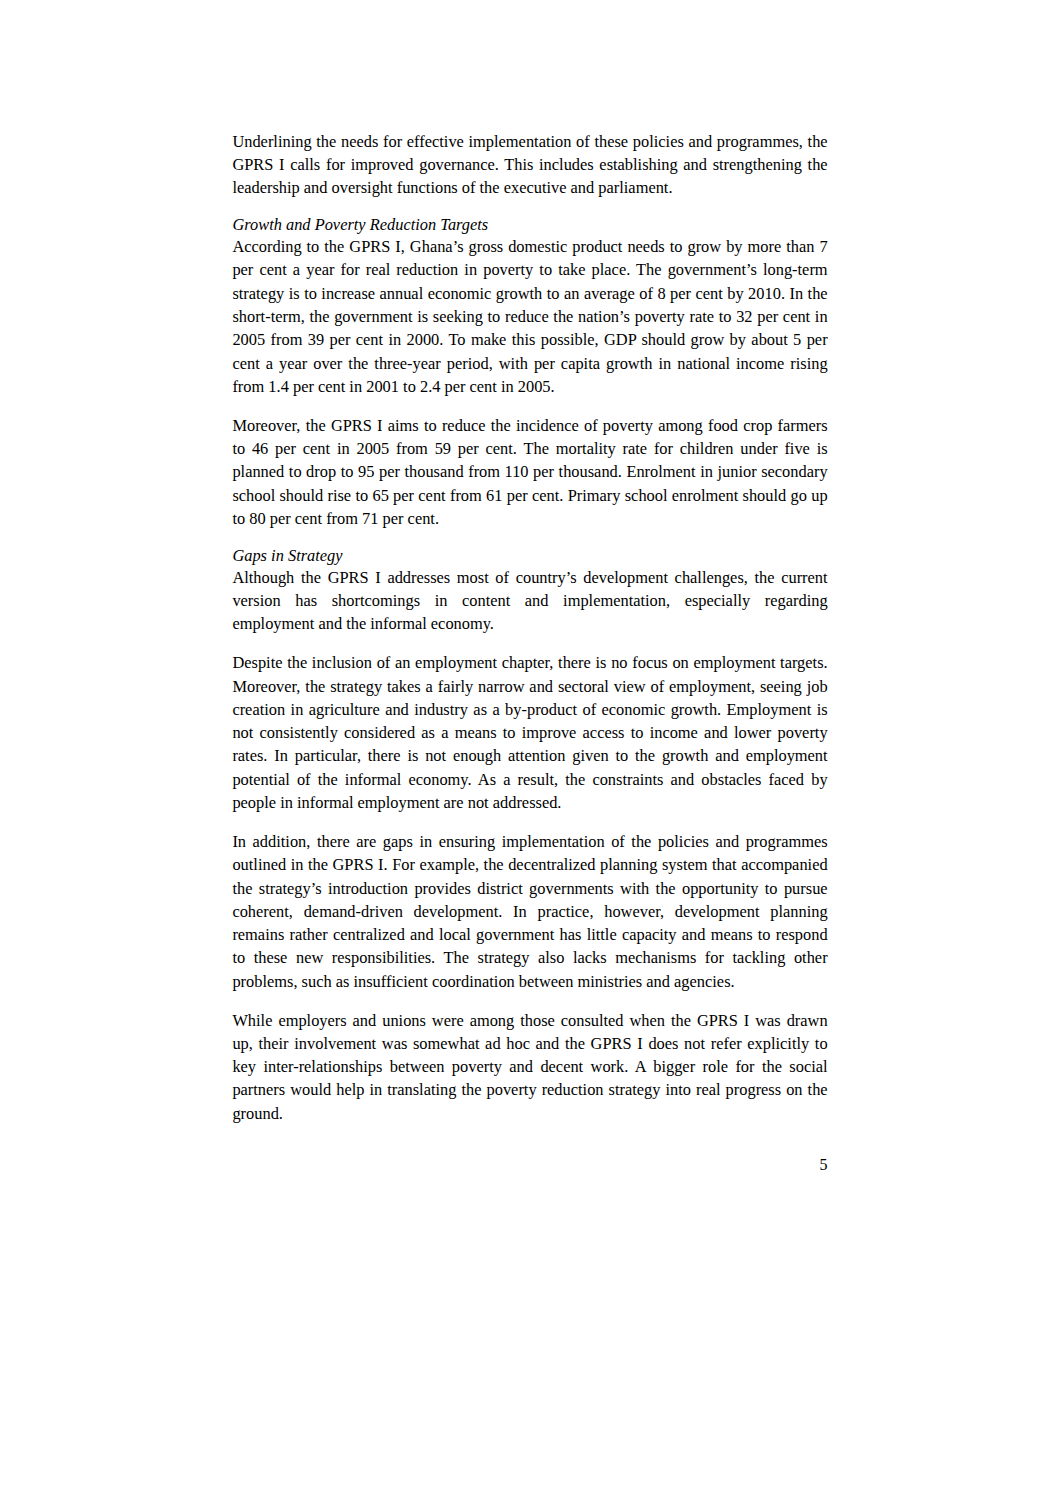Underlining the needs for effective implementation of these policies and programmes, the GPRS I calls for improved governance. This includes establishing and strengthening the leadership and oversight functions of the executive and parliament.
Growth and Poverty Reduction Targets
According to the GPRS I, Ghana’s gross domestic product needs to grow by more than 7 per cent a year for real reduction in poverty to take place. The government’s long-term strategy is to increase annual economic growth to an average of 8 per cent by 2010. In the short-term, the government is seeking to reduce the nation’s poverty rate to 32 per cent in 2005 from 39 per cent in 2000. To make this possible, GDP should grow by about 5 per cent a year over the three-year period, with per capita growth in national income rising from 1.4 per cent in 2001 to 2.4 per cent in 2005.
Moreover, the GPRS I aims to reduce the incidence of poverty among food crop farmers to 46 per cent in 2005 from 59 per cent. The mortality rate for children under five is planned to drop to 95 per thousand from 110 per thousand. Enrolment in junior secondary school should rise to 65 per cent from 61 per cent. Primary school enrolment should go up to 80 per cent from 71 per cent.
Gaps in Strategy
Although the GPRS I addresses most of country’s development challenges, the current version has shortcomings in content and implementation, especially regarding employment and the informal economy.
Despite the inclusion of an employment chapter, there is no focus on employment targets. Moreover, the strategy takes a fairly narrow and sectoral view of employment, seeing job creation in agriculture and industry as a by-product of economic growth. Employment is not consistently considered as a means to improve access to income and lower poverty rates. In particular, there is not enough attention given to the growth and employment potential of the informal economy. As a result, the constraints and obstacles faced by people in informal employment are not addressed.
In addition, there are gaps in ensuring implementation of the policies and programmes outlined in the GPRS I. For example, the decentralized planning system that accompanied the strategy’s introduction provides district governments with the opportunity to pursue coherent, demand-driven development. In practice, however, development planning remains rather centralized and local government has little capacity and means to respond to these new responsibilities. The strategy also lacks mechanisms for tackling other problems, such as insufficient coordination between ministries and agencies.
While employers and unions were among those consulted when the GPRS I was drawn up, their involvement was somewhat ad hoc and the GPRS I does not refer explicitly to key inter-relationships between poverty and decent work. A bigger role for the social partners would help in translating the poverty reduction strategy into real progress on the ground.
5